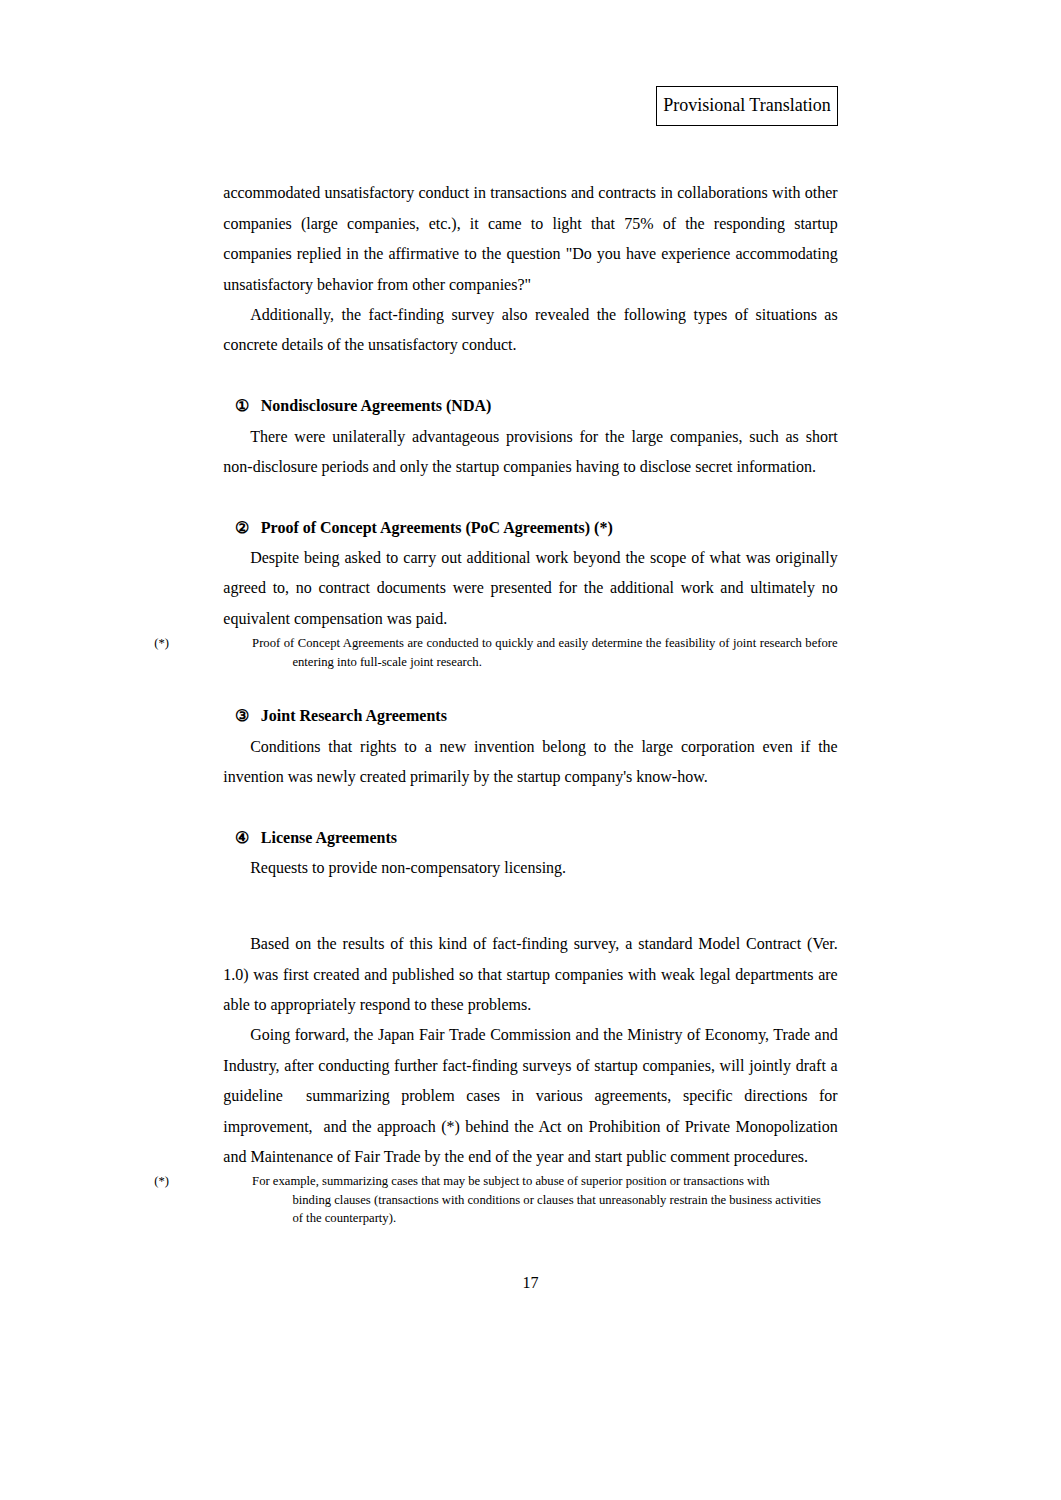Provisional Translation
accommodated unsatisfactory conduct in transactions and contracts in collaborations with other companies (large companies, etc.), it came to light that 75% of the responding startup companies replied in the affirmative to the question "Do you have experience accommodating unsatisfactory behavior from other companies?"
Additionally, the fact-finding survey also revealed the following types of situations as concrete details of the unsatisfactory conduct.
① Nondisclosure Agreements (NDA)
There were unilaterally advantageous provisions for the large companies, such as short non-disclosure periods and only the startup companies having to disclose secret information.
② Proof of Concept Agreements (PoC Agreements) (*)
Despite being asked to carry out additional work beyond the scope of what was originally agreed to, no contract documents were presented for the additional work and ultimately no equivalent compensation was paid.
(*) Proof of Concept Agreements are conducted to quickly and easily determine the feasibility of joint research before entering into full-scale joint research.
③ Joint Research Agreements
Conditions that rights to a new invention belong to the large corporation even if the invention was newly created primarily by the startup company's know-how.
④ License Agreements
Requests to provide non-compensatory licensing.
Based on the results of this kind of fact-finding survey, a standard Model Contract (Ver. 1.0) was first created and published so that startup companies with weak legal departments are able to appropriately respond to these problems.
Going forward, the Japan Fair Trade Commission and the Ministry of Economy, Trade and Industry, after conducting further fact-finding surveys of startup companies, will jointly draft a guideline summarizing problem cases in various agreements, specific directions for improvement, and the approach (*) behind the Act on Prohibition of Private Monopolization and Maintenance of Fair Trade by the end of the year and start public comment procedures.
(*) For example, summarizing cases that may be subject to abuse of superior position or transactions with
binding clauses (transactions with conditions or clauses that unreasonably restrain the business activities
of the counterparty).
17